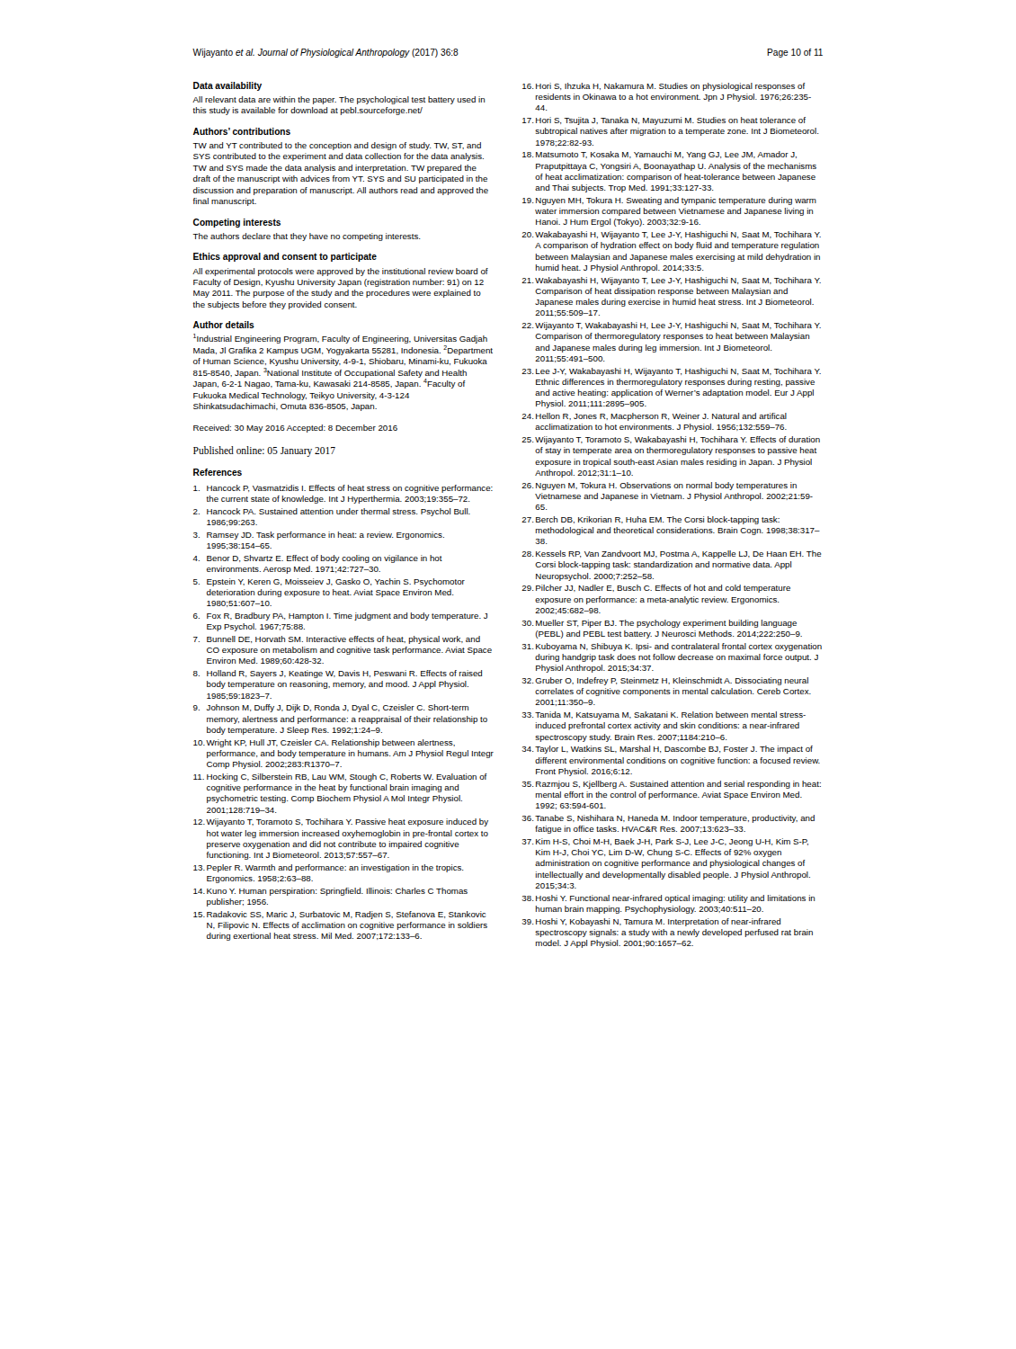Wijayanto et al. Journal of Physiological Anthropology (2017) 36:8
Page 10 of 11
Data availability
All relevant data are within the paper. The psychological test battery used in this study is available for download at pebl.sourceforge.net/
Authors’ contributions
TW and YT contributed to the conception and design of study. TW, ST, and SYS contributed to the experiment and data collection for the data analysis. TW and SYS made the data analysis and interpretation. TW prepared the draft of the manuscript with advices from YT. SYS and SU participated in the discussion and preparation of manuscript. All authors read and approved the final manuscript.
Competing interests
The authors declare that they have no competing interests.
Ethics approval and consent to participate
All experimental protocols were approved by the institutional review board of Faculty of Design, Kyushu University Japan (registration number: 91) on 12 May 2011. The purpose of the study and the procedures were explained to the subjects before they provided consent.
Author details
1Industrial Engineering Program, Faculty of Engineering, Universitas Gadjah Mada, Jl Grafika 2 Kampus UGM, Yogyakarta 55281, Indonesia. 2Department of Human Science, Kyushu University, 4-9-1, Shiobaru, Minami-ku, Fukuoka 815-8540, Japan. 3National Institute of Occupational Safety and Health Japan, 6-2-1 Nagao, Tama-ku, Kawasaki 214-8585, Japan. 4Faculty of Fukuoka Medical Technology, Teikyo University, 4-3-124 Shinkatsudachimachi, Omuta 836-8505, Japan.
Received: 30 May 2016 Accepted: 8 December 2016
Published online: 05 January 2017
References
Hancock P, Vasmatzidis I. Effects of heat stress on cognitive performance: the current state of knowledge. Int J Hyperthermia. 2003;19:355–72.
Hancock PA. Sustained attention under thermal stress. Psychol Bull. 1986;99:263.
Ramsey JD. Task performance in heat: a review. Ergonomics. 1995;38:154–65.
Benor D, Shvartz E. Effect of body cooling on vigilance in hot environments. Aerosp Med. 1971;42:727–30.
Epstein Y, Keren G, Moisseiev J, Gasko O, Yachin S. Psychomotor deterioration during exposure to heat. Aviat Space Environ Med. 1980;51:607–10.
Fox R, Bradbury PA, Hampton I. Time judgment and body temperature. J Exp Psychol. 1967;75:88.
Bunnell DE, Horvath SM. Interactive effects of heat, physical work, and CO exposure on metabolism and cognitive task performance. Aviat Space Environ Med. 1989;60:428-32.
Holland R, Sayers J, Keatinge W, Davis H, Peswani R. Effects of raised body temperature on reasoning, memory, and mood. J Appl Physiol. 1985;59:1823–7.
Johnson M, Duffy J, Dijk D, Ronda J, Dyal C, Czeisler C. Short-term memory, alertness and performance: a reappraisal of their relationship to body temperature. J Sleep Res. 1992;1:24–9.
Wright KP, Hull JT, Czeisler CA. Relationship between alertness, performance, and body temperature in humans. Am J Physiol Regul Integr Comp Physiol. 2002;283:R1370–7.
Hocking C, Silberstein RB, Lau WM, Stough C, Roberts W. Evaluation of cognitive performance in the heat by functional brain imaging and psychometric testing. Comp Biochem Physiol A Mol Integr Physiol. 2001;128:719–34.
Wijayanto T, Toramoto S, Tochihara Y. Passive heat exposure induced by hot water leg immersion increased oxyhemoglobin in pre-frontal cortex to preserve oxygenation and did not contribute to impaired cognitive functioning. Int J Biometeorol. 2013;57:557–67.
Pepler R. Warmth and performance: an investigation in the tropics. Ergonomics. 1958;2:63–88.
Kuno Y. Human perspiration: Springfield. Illinois: Charles C Thomas publisher; 1956.
Radakovic SS, Maric J, Surbatovic M, Radjen S, Stefanova E, Stankovic N, Filipovic N. Effects of acclimation on cognitive performance in soldiers during exertional heat stress. Mil Med. 2007;172:133–6.
Hori S, Ihzuka H, Nakamura M. Studies on physiological responses of residents in Okinawa to a hot environment. Jpn J Physiol. 1976;26:235-44.
Hori S, Tsujita J, Tanaka N, Mayuzumi M. Studies on heat tolerance of subtropical natives after migration to a temperate zone. Int J Biometeorol. 1978;22:82-93.
Matsumoto T, Kosaka M, Yamauchi M, Yang GJ, Lee JM, Amador J, Praputpittaya C, Yongsiri A, Boonayathap U. Analysis of the mechanisms of heat acclimatization: comparison of heat-tolerance between Japanese and Thai subjects. Trop Med. 1991;33:127-33.
Nguyen MH, Tokura H. Sweating and tympanic temperature during warm water immersion compared between Vietnamese and Japanese living in Hanoi. J Hum Ergol (Tokyo). 2003;32:9-16.
Wakabayashi H, Wijayanto T, Lee J-Y, Hashiguchi N, Saat M, Tochihara Y. A comparison of hydration effect on body fluid and temperature regulation between Malaysian and Japanese males exercising at mild dehydration in humid heat. J Physiol Anthropol. 2014;33:5.
Wakabayashi H, Wijayanto T, Lee J-Y, Hashiguchi N, Saat M, Tochihara Y. Comparison of heat dissipation response between Malaysian and Japanese males during exercise in humid heat stress. Int J Biometeorol. 2011;55:509–17.
Wijayanto T, Wakabayashi H, Lee J-Y, Hashiguchi N, Saat M, Tochihara Y. Comparison of thermoregulatory responses to heat between Malaysian and Japanese males during leg immersion. Int J Biometeorol. 2011;55:491–500.
Lee J-Y, Wakabayashi H, Wijayanto T, Hashiguchi N, Saat M, Tochihara Y. Ethnic differences in thermoregulatory responses during resting, passive and active heating: application of Werner’s adaptation model. Eur J Appl Physiol. 2011;111:2895–905.
Hellon R, Jones R, Macpherson R, Weiner J. Natural and artifical acclimatization to hot environments. J Physiol. 1956;132:559–76.
Wijayanto T, Toramoto S, Wakabayashi H, Tochihara Y. Effects of duration of stay in temperate area on thermoregulatory responses to passive heat exposure in tropical south-east Asian males residing in Japan. J Physiol Anthropol. 2012;31:1–10.
Nguyen M, Tokura H. Observations on normal body temperatures in Vietnamese and Japanese in Vietnam. J Physiol Anthropol. 2002;21:59-65.
Berch DB, Krikorian R, Huha EM. The Corsi block-tapping task: methodological and theoretical considerations. Brain Cogn. 1998;38:317–38.
Kessels RP, Van Zandvoort MJ, Postma A, Kappelle LJ, De Haan EH. The Corsi block-tapping task: standardization and normative data. Appl Neuropsychol. 2000;7:252–58.
Pilcher JJ, Nadler E, Busch C. Effects of hot and cold temperature exposure on performance: a meta-analytic review. Ergonomics. 2002;45:682–98.
Mueller ST, Piper BJ. The psychology experiment building language (PEBL) and PEBL test battery. J Neurosci Methods. 2014;222:250–9.
Kuboyama N, Shibuya K. Ipsi- and contralateral frontal cortex oxygenation during handgrip task does not follow decrease on maximal force output. J Physiol Anthropol. 2015;34:37.
Gruber O, Indefrey P, Steinmetz H, Kleinschmidt A. Dissociating neural correlates of cognitive components in mental calculation. Cereb Cortex. 2001;11:350–9.
Tanida M, Katsuyama M, Sakatani K. Relation between mental stress-induced prefrontal cortex activity and skin conditions: a near-infrared spectroscopy study. Brain Res. 2007;1184:210–6.
Taylor L, Watkins SL, Marshal H, Dascombe BJ, Foster J. The impact of different environmental conditions on cognitive function: a focused review. Front Physiol. 2016;6:12.
Razmjou S, Kjellberg A. Sustained attention and serial responding in heat: mental effort in the control of performance. Aviat Space Environ Med. 1992; 63:594-601.
Tanabe S, Nishihara N, Haneda M. Indoor temperature, productivity, and fatigue in office tasks. HVAC&R Res. 2007;13:623–33.
Kim H-S, Choi M-H, Baek J-H, Park S-J, Lee J-C, Jeong U-H, Kim S-P, Kim H-J, Choi YC, Lim D-W, Chung S-C. Effects of 92% oxygen administration on cognitive performance and physiological changes of intellectually and developmentally disabled people. J Physiol Anthropol. 2015;34:3.
Hoshi Y. Functional near-infrared optical imaging: utility and limitations in human brain mapping. Psychophysiology. 2003;40:511–20.
Hoshi Y, Kobayashi N, Tamura M. Interpretation of near-infrared spectroscopy signals: a study with a newly developed perfused rat brain model. J Appl Physiol. 2001;90:1657–62.